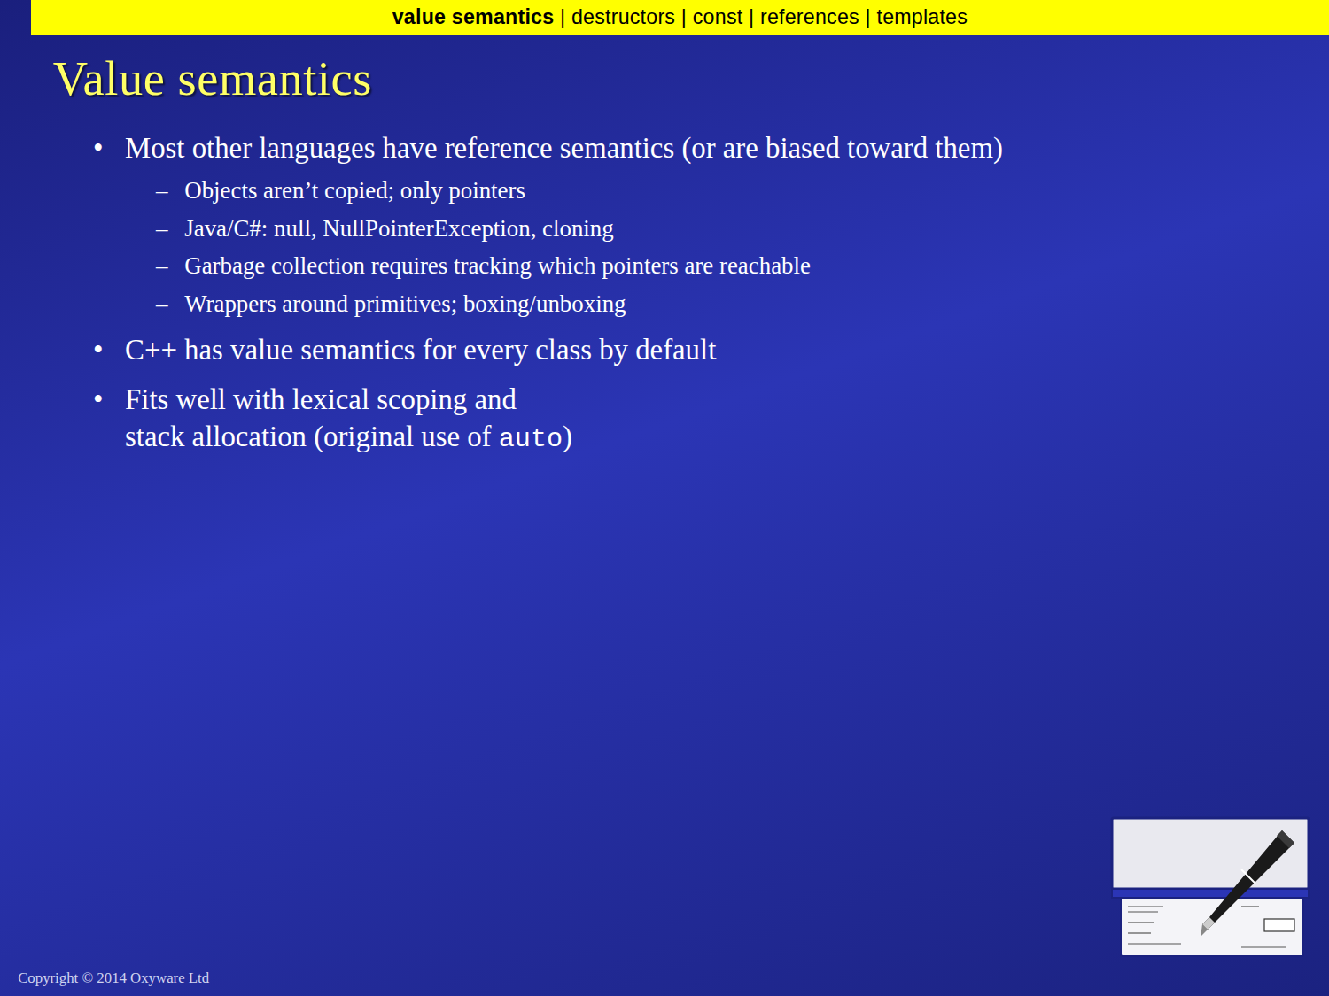value semantics | destructors | const | references | templates
Value semantics
Most other languages have reference semantics (or are biased toward them)
Objects aren’t copied; only pointers
Java/C#: null, NullPointerException, cloning
Garbage collection requires tracking which pointers are reachable
Wrappers around primitives; boxing/unboxing
C++ has value semantics for every class by default
Fits well with lexical scoping and
stack allocation (original use of auto)
Copyright © 2014 Oxyware Ltd